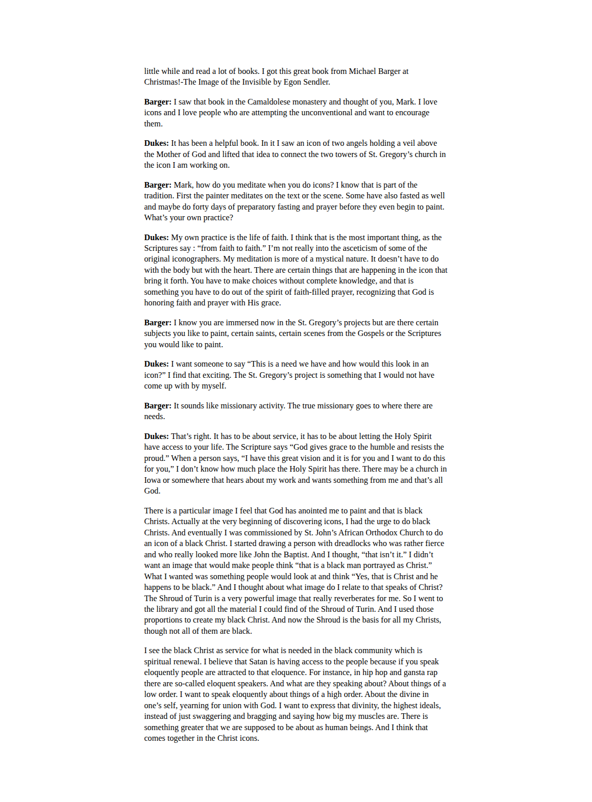little while and read a lot of books. I got this great book from Michael Barger at Christmas!-The Image of the Invisible by Egon Sendler.
Barger: I saw that book in the Camaldolese monastery and thought of you, Mark. I love icons and I love people who are attempting the unconventional and want to encourage them.
Dukes: It has been a helpful book. In it I saw an icon of two angels holding a veil above the Mother of God and lifted that idea to connect the two towers of St. Gregory’s church in the icon I am working on.
Barger: Mark, how do you meditate when you do icons? I know that is part of the tradition. First the painter meditates on the text or the scene. Some have also fasted as well and maybe do forty days of preparatory fasting and prayer before they even begin to paint. What’s your own practice?
Dukes: My own practice is the life of faith. I think that is the most important thing, as the Scriptures say : “from faith to faith.” I’m not really into the asceticism of some of the original iconographers. My meditation is more of a mystical nature. It doesn’t have to do with the body but with the heart. There are certain things that are happening in the icon that bring it forth. You have to make choices without complete knowledge, and that is something you have to do out of the spirit of faith-filled prayer, recognizing that God is honoring faith and prayer with His grace.
Barger: I know you are immersed now in the St. Gregory’s projects but are there certain subjects you like to paint, certain saints, certain scenes from the Gospels or the Scriptures you would like to paint.
Dukes: I want someone to say “This is a need we have and how would this look in an icon?” I find that exciting. The St. Gregory’s project is something that I would not have come up with by myself.
Barger: It sounds like missionary activity. The true missionary goes to where there are needs.
Dukes: That’s right. It has to be about service, it has to be about letting the Holy Spirit have access to your life. The Scripture says “God gives grace to the humble and resists the proud.” When a person says, “I have this great vision and it is for you and I want to do this for you,” I don’t know how much place the Holy Spirit has there. There may be a church in Iowa or somewhere that hears about my work and wants something from me and that’s all God.
There is a particular image I feel that God has anointed me to paint and that is black Christs. Actually at the very beginning of discovering icons, I had the urge to do black Christs. And eventually I was commissioned by St. John’s African Orthodox Church to do an icon of a black Christ. I started drawing a person with dreadlocks who was rather fierce and who really looked more like John the Baptist. And I thought, “that isn’t it.” I didn’t want an image that would make people think “that is a black man portrayed as Christ.” What I wanted was something people would look at and think “Yes, that is Christ and he happens to be black.” And I thought about what image do I relate to that speaks of Christ? The Shroud of Turin is a very powerful image that really reverberates for me. So I went to the library and got all the material I could find of the Shroud of Turin. And I used those proportions to create my black Christ. And now the Shroud is the basis for all my Christs, though not all of them are black.
I see the black Christ as service for what is needed in the black community which is spiritual renewal. I believe that Satan is having access to the people because if you speak eloquently people are attracted to that eloquence. For instance, in hip hop and gansta rap there are so-called eloquent speakers. And what are they speaking about? About things of a low order. I want to speak eloquently about things of a high order. About the divine in one’s self, yearning for union with God. I want to express that divinity, the highest ideals, instead of just swaggering and bragging and saying how big my muscles are. There is something greater that we are supposed to be about as human beings. And I think that comes together in the Christ icons.